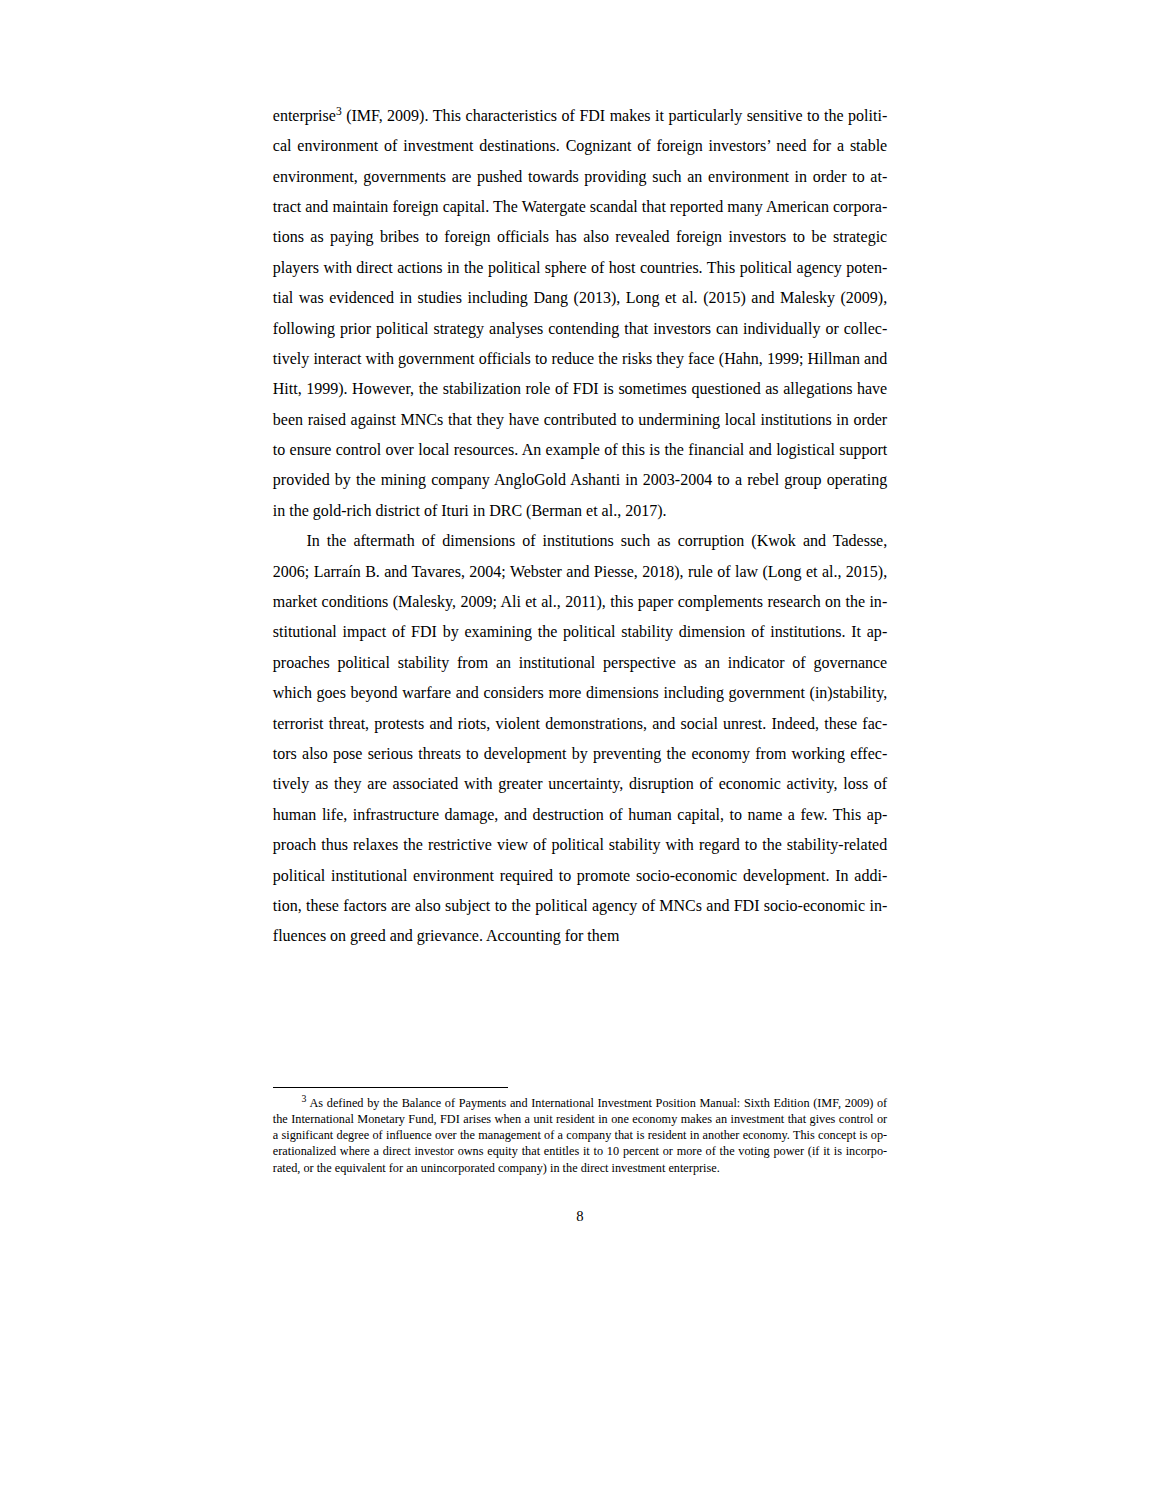enterprise3 (IMF, 2009). This characteristics of FDI makes it particularly sensitive to the political environment of investment destinations. Cognizant of foreign investors’ need for a stable environment, governments are pushed towards providing such an environment in order to attract and maintain foreign capital. The Watergate scandal that reported many American corporations as paying bribes to foreign officials has also revealed foreign investors to be strategic players with direct actions in the political sphere of host countries. This political agency potential was evidenced in studies including Dang (2013), Long et al. (2015) and Malesky (2009), following prior political strategy analyses contending that investors can individually or collectively interact with government officials to reduce the risks they face (Hahn, 1999; Hillman and Hitt, 1999). However, the stabilization role of FDI is sometimes questioned as allegations have been raised against MNCs that they have contributed to undermining local institutions in order to ensure control over local resources. An example of this is the financial and logistical support provided by the mining company AngloGold Ashanti in 2003-2004 to a rebel group operating in the gold-rich district of Ituri in DRC (Berman et al., 2017).
In the aftermath of dimensions of institutions such as corruption (Kwok and Tadesse, 2006; Larraín B. and Tavares, 2004; Webster and Piesse, 2018), rule of law (Long et al., 2015), market conditions (Malesky, 2009; Ali et al., 2011), this paper complements research on the institutional impact of FDI by examining the political stability dimension of institutions. It approaches political stability from an institutional perspective as an indicator of governance which goes beyond warfare and considers more dimensions including government (in)stability, terrorist threat, protests and riots, violent demonstrations, and social unrest. Indeed, these factors also pose serious threats to development by preventing the economy from working effectively as they are associated with greater uncertainty, disruption of economic activity, loss of human life, infrastructure damage, and destruction of human capital, to name a few. This approach thus relaxes the restrictive view of political stability with regard to the stability-related political institutional environment required to promote socio-economic development. In addition, these factors are also subject to the political agency of MNCs and FDI socio-economic influences on greed and grievance. Accounting for them
3 As defined by the Balance of Payments and International Investment Position Manual: Sixth Edition (IMF, 2009) of the International Monetary Fund, FDI arises when a unit resident in one economy makes an investment that gives control or a significant degree of influence over the management of a company that is resident in another economy. This concept is operationalized where a direct investor owns equity that entitles it to 10 percent or more of the voting power (if it is incorporated, or the equivalent for an unincorporated company) in the direct investment enterprise.
8